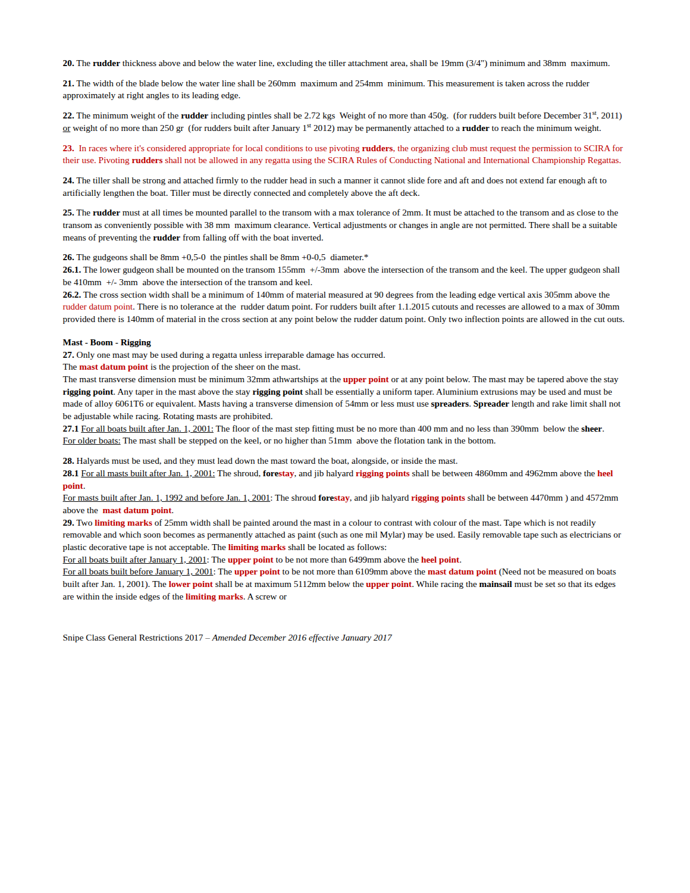20. The rudder thickness above and below the water line, excluding the tiller attachment area, shall be 19mm (3/4") minimum and 38mm maximum.
21. The width of the blade below the water line shall be 260mm maximum and 254mm minimum. This measurement is taken across the rudder approximately at right angles to its leading edge.
22. The minimum weight of the rudder including pintles shall be 2.72 kgs Weight of no more than 450g. (for rudders built before December 31st, 2011) or weight of no more than 250 gr (for rudders built after January 1st 2012) may be permanently attached to a rudder to reach the minimum weight.
23. In races where it's considered appropriate for local conditions to use pivoting rudders, the organizing club must request the permission to SCIRA for their use. Pivoting rudders shall not be allowed in any regatta using the SCIRA Rules of Conducting National and International Championship Regattas.
24. The tiller shall be strong and attached firmly to the rudder head in such a manner it cannot slide fore and aft and does not extend far enough aft to artificially lengthen the boat. Tiller must be directly connected and completely above the aft deck.
25. The rudder must at all times be mounted parallel to the transom with a max tolerance of 2mm. It must be attached to the transom and as close to the transom as conveniently possible with 38 mm maximum clearance. Vertical adjustments or changes in angle are not permitted. There shall be a suitable means of preventing the rudder from falling off with the boat inverted.
26. The gudgeons shall be 8mm +0,5-0 the pintles shall be 8mm +0-0,5 diameter.*
26.1. The lower gudgeon shall be mounted on the transom 155mm +/-3mm above the intersection of the transom and the keel. The upper gudgeon shall be 410mm +/- 3mm above the intersection of the transom and keel.
26.2. The cross section width shall be a minimum of 140mm of material measured at 90 degrees from the leading edge vertical axis 305mm above the rudder datum point. There is no tolerance at the rudder datum point. For rudders built after 1.1.2015 cutouts and recesses are allowed to a max of 30mm provided there is 140mm of material in the cross section at any point below the rudder datum point. Only two inflection points are allowed in the cut outs.
Mast - Boom - Rigging
27. Only one mast may be used during a regatta unless irreparable damage has occurred.
The mast datum point is the projection of the sheer on the mast.
The mast transverse dimension must be minimum 32mm athwartships at the upper point or at any point below. The mast may be tapered above the stay rigging point. Any taper in the mast above the stay rigging point shall be essentially a uniform taper. Aluminium extrusions may be used and must be made of alloy 6061T6 or equivalent. Masts having a transverse dimension of 54mm or less must use spreaders. Spreader length and rake limit shall not be adjustable while racing. Rotating masts are prohibited.
27.1 For all boats built after Jan. 1, 2001: The floor of the mast step fitting must be no more than 400 mm and no less than 390mm below the sheer.
For older boats: The mast shall be stepped on the keel, or no higher than 51mm above the flotation tank in the bottom.
28. Halyards must be used, and they must lead down the mast toward the boat, alongside, or inside the mast.
28.1 For all masts built after Jan. 1, 2001: The shroud, fore stay, and jib halyard rigging points shall be between 4860mm and 4962mm above the heel point.
For masts built after Jan. 1, 1992 and before Jan. 1, 2001: The shroud fore stay, and jib halyard rigging points shall be between 4470mm ) and 4572mm above the mast datum point.
29. Two limiting marks of 25mm width shall be painted around the mast in a colour to contrast with colour of the mast. Tape which is not readily removable and which soon becomes as permanently attached as paint (such as one mil Mylar) may be used. Easily removable tape such as electricians or plastic decorative tape is not acceptable. The limiting marks shall be located as follows:
For all boats built after January 1, 2001: The upper point to be not more than 6499mm above the heel point.
For all boats built before January 1, 2001: The upper point to be not more than 6109mm above the mast datum point (Need not be measured on boats built after Jan. 1, 2001). The lower point shall be at maximum 5112mm below the upper point. While racing the mainsail must be set so that its edges are within the inside edges of the limiting marks. A screw or
Snipe Class General Restrictions 2017 – Amended December 2016 effective January 2017